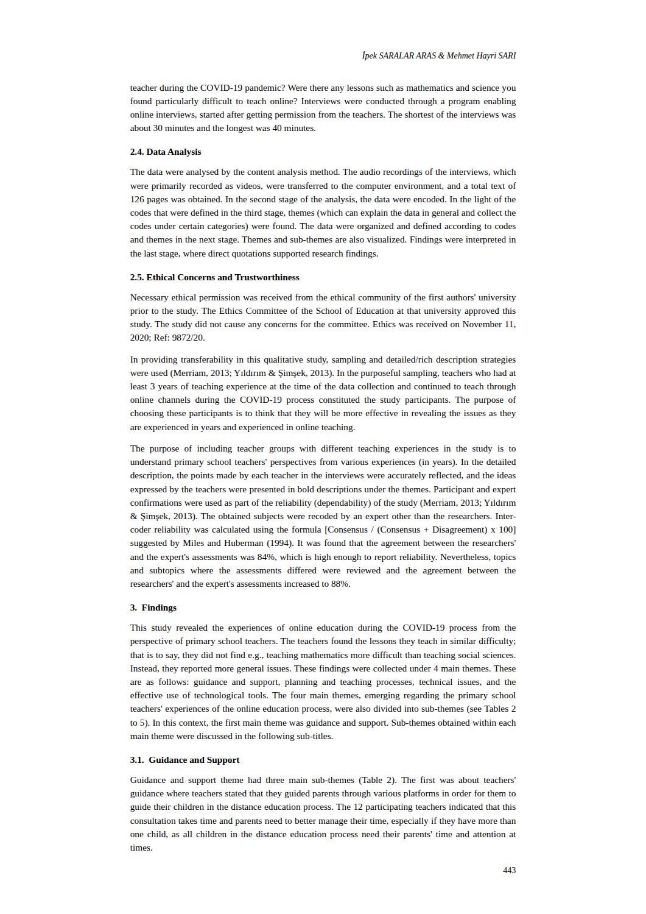İpek SARALAR ARAS & Mehmet Hayri SARI
teacher during the COVID-19 pandemic? Were there any lessons such as mathematics and science you found particularly difficult to teach online? Interviews were conducted through a program enabling online interviews, started after getting permission from the teachers. The shortest of the interviews was about 30 minutes and the longest was 40 minutes.
2.4. Data Analysis
The data were analysed by the content analysis method. The audio recordings of the interviews, which were primarily recorded as videos, were transferred to the computer environment, and a total text of 126 pages was obtained. In the second stage of the analysis, the data were encoded. In the light of the codes that were defined in the third stage, themes (which can explain the data in general and collect the codes under certain categories) were found. The data were organized and defined according to codes and themes in the next stage. Themes and sub-themes are also visualized. Findings were interpreted in the last stage, where direct quotations supported research findings.
2.5. Ethical Concerns and Trustworthiness
Necessary ethical permission was received from the ethical community of the first authors' university prior to the study. The Ethics Committee of the School of Education at that university approved this study. The study did not cause any concerns for the committee. Ethics was received on November 11, 2020; Ref: 9872/20.
In providing transferability in this qualitative study, sampling and detailed/rich description strategies were used (Merriam, 2013; Yıldırım & Şimşek, 2013). In the purposeful sampling, teachers who had at least 3 years of teaching experience at the time of the data collection and continued to teach through online channels during the COVID-19 process constituted the study participants. The purpose of choosing these participants is to think that they will be more effective in revealing the issues as they are experienced in years and experienced in online teaching.
The purpose of including teacher groups with different teaching experiences in the study is to understand primary school teachers' perspectives from various experiences (in years). In the detailed description, the points made by each teacher in the interviews were accurately reflected, and the ideas expressed by the teachers were presented in bold descriptions under the themes. Participant and expert confirmations were used as part of the reliability (dependability) of the study (Merriam, 2013; Yıldırım & Şimşek, 2013). The obtained subjects were recoded by an expert other than the researchers. Inter-coder reliability was calculated using the formula [Consensus / (Consensus + Disagreement) x 100] suggested by Miles and Huberman (1994). It was found that the agreement between the researchers' and the expert's assessments was 84%, which is high enough to report reliability. Nevertheless, topics and subtopics where the assessments differed were reviewed and the agreement between the researchers' and the expert's assessments increased to 88%.
3. Findings
This study revealed the experiences of online education during the COVID-19 process from the perspective of primary school teachers. The teachers found the lessons they teach in similar difficulty; that is to say, they did not find e.g., teaching mathematics more difficult than teaching social sciences. Instead, they reported more general issues. These findings were collected under 4 main themes. These are as follows: guidance and support, planning and teaching processes, technical issues, and the effective use of technological tools. The four main themes, emerging regarding the primary school teachers' experiences of the online education process, were also divided into sub-themes (see Tables 2 to 5). In this context, the first main theme was guidance and support. Sub-themes obtained within each main theme were discussed in the following sub-titles.
3.1. Guidance and Support
Guidance and support theme had three main sub-themes (Table 2). The first was about teachers' guidance where teachers stated that they guided parents through various platforms in order for them to guide their children in the distance education process. The 12 participating teachers indicated that this consultation takes time and parents need to better manage their time, especially if they have more than one child, as all children in the distance education process need their parents' time and attention at times.
443